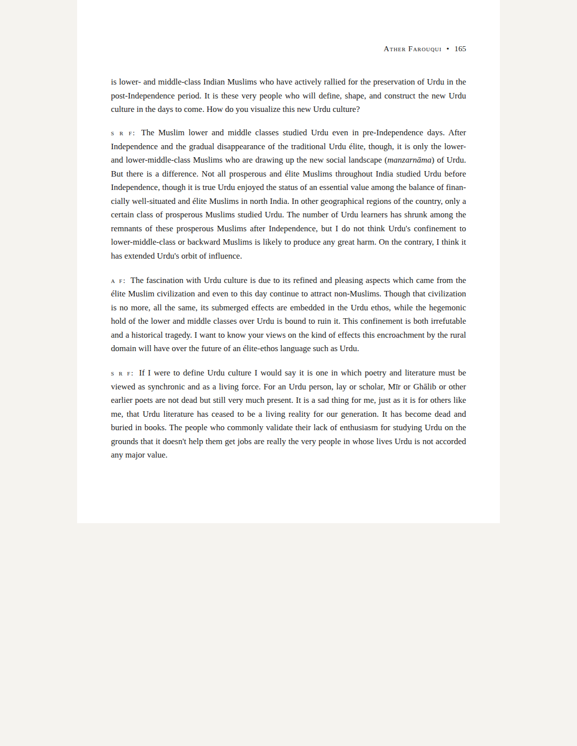Ather Farouqui • 165
is lower- and middle-class Indian Muslims who have actively rallied for the preservation of Urdu in the post-Independence period. It is these very people who will define, shape, and construct the new Urdu culture in the days to come. How do you visualize this new Urdu culture?
s r f The Muslim lower and middle classes studied Urdu even in pre-Independence days. After Independence and the gradual disappearance of the traditional Urdu élite, though, it is only the lower- and lower-middle-class Muslims who are drawing up the new social landscape (manzarnāma) of Urdu. But there is a difference. Not all prosperous and élite Muslims throughout India studied Urdu before Independence, though it is true Urdu enjoyed the status of an essential value among the balance of financially well-situated and élite Muslims in north India. In other geographical regions of the country, only a certain class of prosperous Muslims studied Urdu. The number of Urdu learners has shrunk among the remnants of these prosperous Muslims after Independence, but I do not think Urdu's confinement to lower-middle-class or backward Muslims is likely to produce any great harm. On the contrary, I think it has extended Urdu's orbit of influence.
a f The fascination with Urdu culture is due to its refined and pleasing aspects which came from the élite Muslim civilization and even to this day continue to attract non-Muslims. Though that civilization is no more, all the same, its submerged effects are embedded in the Urdu ethos, while the hegemonic hold of the lower and middle classes over Urdu is bound to ruin it. This confinement is both irrefutable and a historical tragedy. I want to know your views on the kind of effects this encroachment by the rural domain will have over the future of an élite-ethos language such as Urdu.
s r f If I were to define Urdu culture I would say it is one in which poetry and literature must be viewed as synchronic and as a living force. For an Urdu person, lay or scholar, Mīr or Ghālib or other earlier poets are not dead but still very much present. It is a sad thing for me, just as it is for others like me, that Urdu literature has ceased to be a living reality for our generation. It has become dead and buried in books. The people who commonly validate their lack of enthusiasm for studying Urdu on the grounds that it doesn't help them get jobs are really the very people in whose lives Urdu is not accorded any major value.